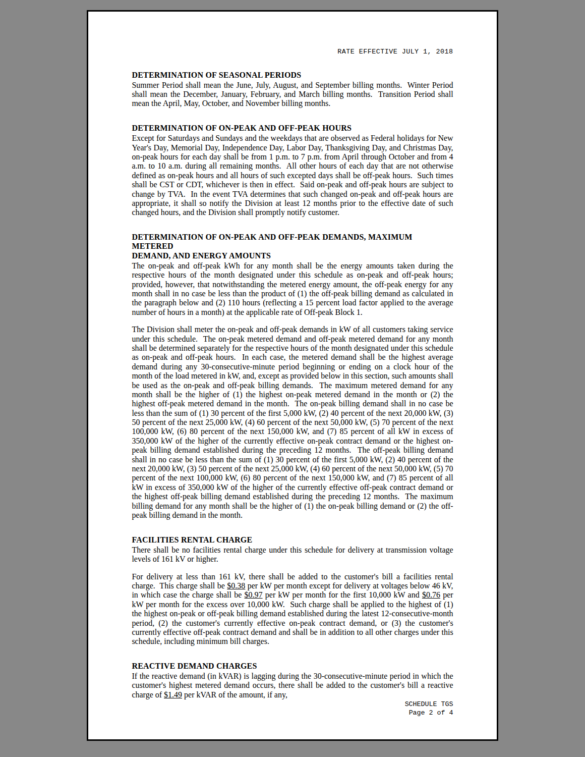RATE EFFECTIVE JULY 1, 2018
Determination of Seasonal Periods
Summer Period shall mean the June, July, August, and September billing months. Winter Period shall mean the December, January, February, and March billing months. Transition Period shall mean the April, May, October, and November billing months.
Determination of On-Peak and Off-Peak Hours
Except for Saturdays and Sundays and the weekdays that are observed as Federal holidays for New Year's Day, Memorial Day, Independence Day, Labor Day, Thanksgiving Day, and Christmas Day, on-peak hours for each day shall be from 1 p.m. to 7 p.m. from April through October and from 4 a.m. to 10 a.m. during all remaining months. All other hours of each day that are not otherwise defined as on-peak hours and all hours of such excepted days shall be off-peak hours. Such times shall be CST or CDT, whichever is then in effect. Said on-peak and off-peak hours are subject to change by TVA. In the event TVA determines that such changed on-peak and off-peak hours are appropriate, it shall so notify the Division at least 12 months prior to the effective date of such changed hours, and the Division shall promptly notify customer.
Determination of On-Peak and Off-Peak Demands, Maximum Metered
Demand, and Energy Amounts
The on-peak and off-peak kWh for any month shall be the energy amounts taken during the respective hours of the month designated under this schedule as on-peak and off-peak hours; provided, however, that notwithstanding the metered energy amount, the off-peak energy for any month shall in no case be less than the product of (1) the off-peak billing demand as calculated in the paragraph below and (2) 110 hours (reflecting a 15 percent load factor applied to the average number of hours in a month) at the applicable rate of Off-peak Block 1.
The Division shall meter the on-peak and off-peak demands in kW of all customers taking service under this schedule. The on-peak metered demand and off-peak metered demand for any month shall be determined separately for the respective hours of the month designated under this schedule as on-peak and off-peak hours. In each case, the metered demand shall be the highest average demand during any 30-consecutive-minute period beginning or ending on a clock hour of the month of the load metered in kW, and, except as provided below in this section, such amounts shall be used as the on-peak and off-peak billing demands. The maximum metered demand for any month shall be the higher of (1) the highest on-peak metered demand in the month or (2) the highest off-peak metered demand in the month. The on-peak billing demand shall in no case be less than the sum of (1) 30 percent of the first 5,000 kW, (2) 40 percent of the next 20,000 kW, (3) 50 percent of the next 25,000 kW, (4) 60 percent of the next 50,000 kW, (5) 70 percent of the next 100,000 kW, (6) 80 percent of the next 150,000 kW, and (7) 85 percent of all kW in excess of 350,000 kW of the higher of the currently effective on-peak contract demand or the highest on-peak billing demand established during the preceding 12 months. The off-peak billing demand shall in no case be less than the sum of (1) 30 percent of the first 5,000 kW, (2) 40 percent of the next 20,000 kW, (3) 50 percent of the next 25,000 kW, (4) 60 percent of the next 50,000 kW, (5) 70 percent of the next 100,000 kW, (6) 80 percent of the next 150,000 kW, and (7) 85 percent of all kW in excess of 350,000 kW of the higher of the currently effective off-peak contract demand or the highest off-peak billing demand established during the preceding 12 months. The maximum billing demand for any month shall be the higher of (1) the on-peak billing demand or (2) the off-peak billing demand in the month.
Facilities Rental Charge
There shall be no facilities rental charge under this schedule for delivery at transmission voltage levels of 161 kV or higher.
For delivery at less than 161 kV, there shall be added to the customer's bill a facilities rental charge. This charge shall be $0.38 per kW per month except for delivery at voltages below 46 kV, in which case the charge shall be $0.97 per kW per month for the first 10,000 kW and $0.76 per kW per month for the excess over 10,000 kW. Such charge shall be applied to the highest of (1) the highest on-peak or off-peak billing demand established during the latest 12-consecutive-month period, (2) the customer's currently effective on-peak contract demand, or (3) the customer's currently effective off-peak contract demand and shall be in addition to all other charges under this schedule, including minimum bill charges.
Reactive Demand Charges
If the reactive demand (in kVAR) is lagging during the 30-consecutive-minute period in which the customer's highest metered demand occurs, there shall be added to the customer's bill a reactive charge of $1.49 per kVAR of the amount, if any,
SCHEDULE TGS
Page 2 of 4